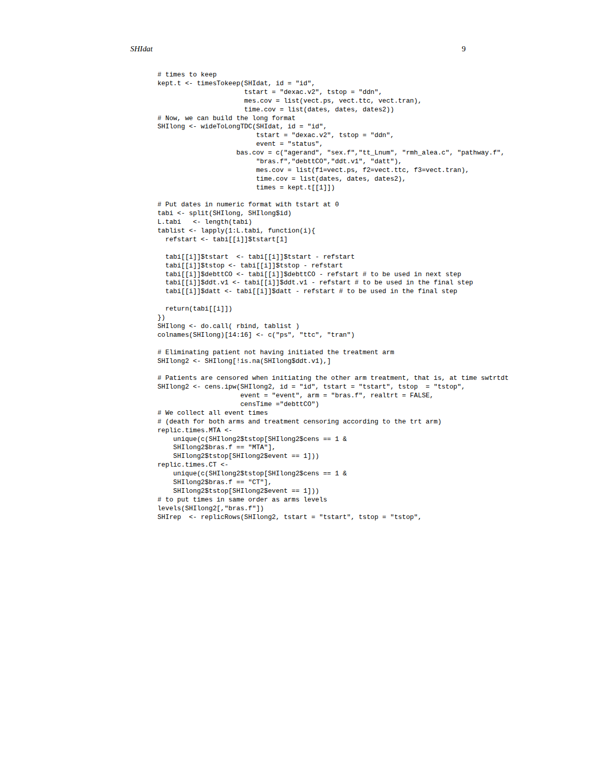SHIdat 9
# times to keep
kept.t <- timesTokeep(SHIdat, id = "id",
                      tstart = "dexac.v2", tstop = "ddn",
                      mes.cov = list(vect.ps, vect.ttc, vect.tran),
                      time.cov = list(dates, dates, dates2))
# Now, we can build the long format
SHIlong <- wideToLongTDC(SHIdat, id = "id",
                         tstart = "dexac.v2", tstop = "ddn",
                         event = "status",
                    bas.cov = c("agerand", "sex.f","tt_Lnum", "rmh_alea.c", "pathway.f",
                         "bras.f","debttCO","ddt.v1", "datt"),
                         mes.cov = list(f1=vect.ps, f2=vect.ttc, f3=vect.tran),
                         time.cov = list(dates, dates, dates2),
                         times = kept.t[[1]])

# Put dates in numeric format with tstart at 0
tabi <- split(SHIlong, SHIlong$id)
L.tabi   <- length(tabi)
tablist <- lapply(1:L.tabi, function(i){
  refstart <- tabi[[i]]$tstart[1]

  tabi[[i]]$tstart  <- tabi[[i]]$tstart - refstart
  tabi[[i]]$tstop <- tabi[[i]]$tstop - refstart
  tabi[[i]]$debttCO <- tabi[[i]]$debttCO - refstart # to be used in next step
  tabi[[i]]$ddt.v1 <- tabi[[i]]$ddt.v1 - refstart # to be used in the final step
  tabi[[i]]$datt <- tabi[[i]]$datt - refstart # to be used in the final step

  return(tabi[[i]])
})
SHIlong <- do.call( rbind, tablist )
colnames(SHIlong)[14:16] <- c("ps", "ttc", "tran")

# Eliminating patient not having initiated the treatment arm
SHIlong2 <- SHIlong[!is.na(SHIlong$ddt.v1),]

# Patients are censored when initiating the other arm treatment, that is, at time swtrtdt
SHIlong2 <- cens.ipw(SHIlong2, id = "id", tstart = "tstart", tstop  = "tstop",
                     event = "event", arm = "bras.f", realtrt = FALSE,
                     censTime ="debttCO")
# We collect all event times
# (death for both arms and treatment censoring according to the trt arm)
replic.times.MTA <-
    unique(c(SHIlong2$tstop[SHIlong2$cens == 1 &
    SHIlong2$bras.f == "MTA"],
    SHIlong2$tstop[SHIlong2$event == 1]))
replic.times.CT <-
    unique(c(SHIlong2$tstop[SHIlong2$cens == 1 &
    SHIlong2$bras.f == "CT"],
    SHIlong2$tstop[SHIlong2$event == 1]))
# to put times in same order as arms levels
levels(SHIlong2[,"bras.f"])
SHIrep  <- replicRows(SHIlong2, tstart = "tstart", tstop = "tstop",